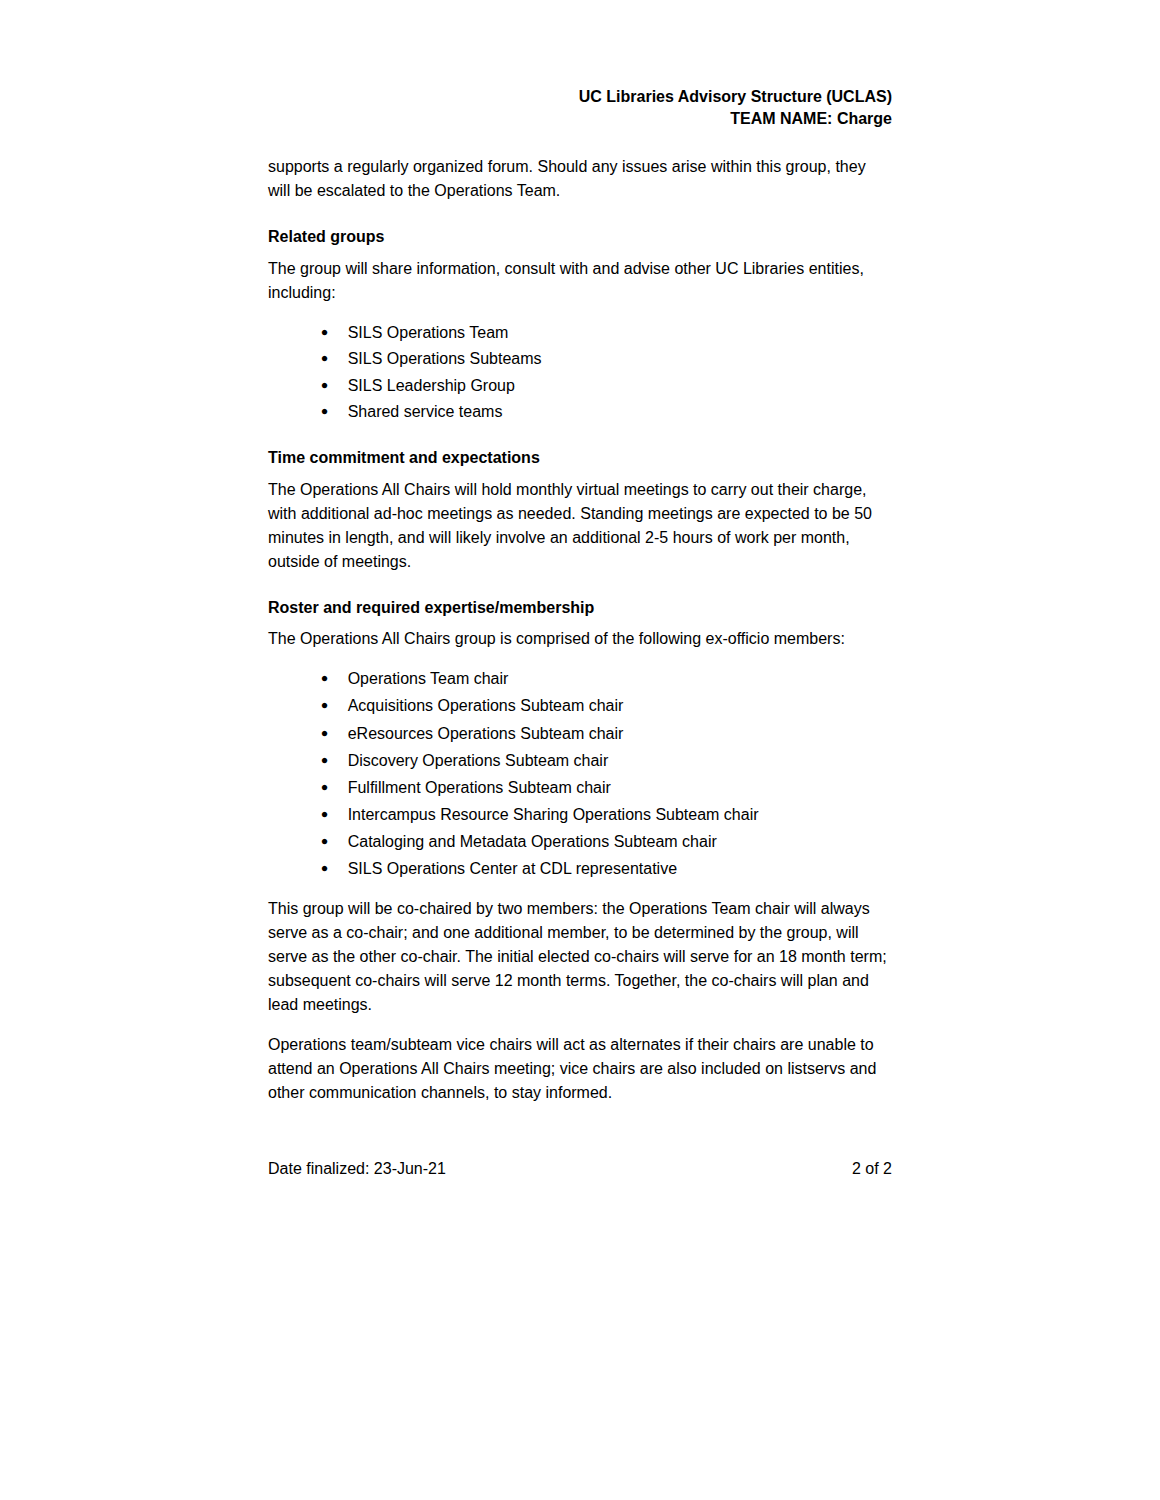UC Libraries Advisory Structure (UCLAS)
TEAM NAME: Charge
supports a regularly organized forum. Should any issues arise within this group, they will be escalated to the Operations Team.
Related groups
The group will share information, consult with and advise other UC Libraries entities, including:
SILS Operations Team
SILS Operations Subteams
SILS Leadership Group
Shared service teams
Time commitment and expectations
The Operations All Chairs will hold monthly virtual meetings to carry out their charge, with additional ad-hoc meetings as needed. Standing meetings are expected to be 50 minutes in length, and will likely involve an additional 2-5 hours of work per month, outside of meetings.
Roster and required expertise/membership
The Operations All Chairs group is comprised of the following ex-officio members:
Operations Team chair
Acquisitions Operations Subteam chair
eResources Operations Subteam chair
Discovery Operations Subteam chair
Fulfillment Operations Subteam chair
Intercampus Resource Sharing Operations Subteam chair
Cataloging and Metadata Operations Subteam chair
SILS Operations Center at CDL representative
This group will be co-chaired by two members: the Operations Team chair will always serve as a co-chair; and one additional member, to be determined by the group, will serve as the other co-chair. The initial elected co-chairs will serve for an 18 month term; subsequent co-chairs will serve 12 month terms. Together, the co-chairs will plan and lead meetings.
Operations team/subteam vice chairs will act as alternates if their chairs are unable to attend an Operations All Chairs meeting; vice chairs are also included on listservs and other communication channels, to stay informed.
Date finalized: 23-Jun-21
2 of 2